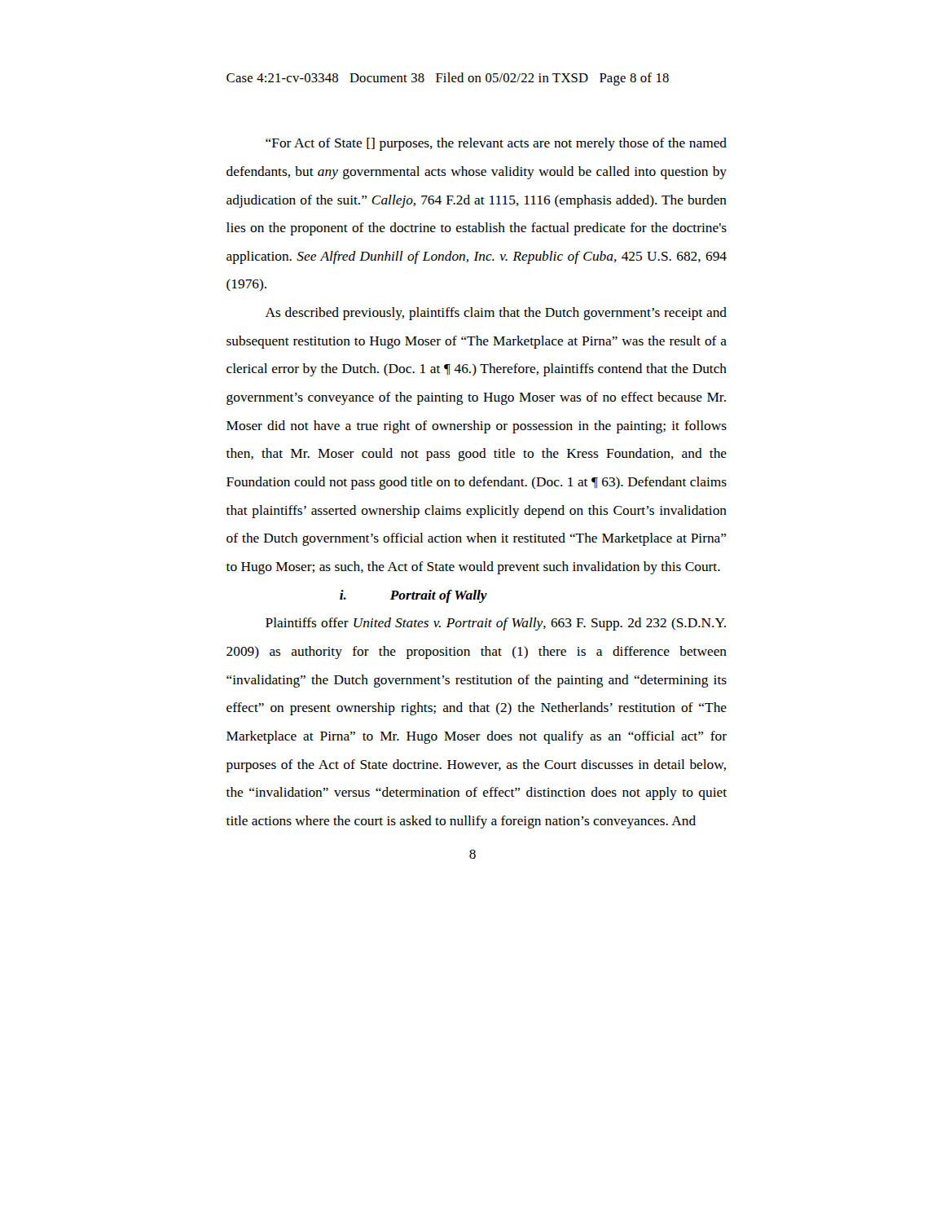Case 4:21-cv-03348 Document 38 Filed on 05/02/22 in TXSD Page 8 of 18
“For Act of State [] purposes, the relevant acts are not merely those of the named defendants, but any governmental acts whose validity would be called into question by adjudication of the suit.” Callejo, 764 F.2d at 1115, 1116 (emphasis added). The burden lies on the proponent of the doctrine to establish the factual predicate for the doctrine's application. See Alfred Dunhill of London, Inc. v. Republic of Cuba, 425 U.S. 682, 694 (1976).
As described previously, plaintiffs claim that the Dutch government’s receipt and subsequent restitution to Hugo Moser of “The Marketplace at Pirna” was the result of a clerical error by the Dutch. (Doc. 1 at ¶ 46.) Therefore, plaintiffs contend that the Dutch government’s conveyance of the painting to Hugo Moser was of no effect because Mr. Moser did not have a true right of ownership or possession in the painting; it follows then, that Mr. Moser could not pass good title to the Kress Foundation, and the Foundation could not pass good title on to defendant. (Doc. 1 at ¶ 63). Defendant claims that plaintiffs’ asserted ownership claims explicitly depend on this Court’s invalidation of the Dutch government’s official action when it restituted “The Marketplace at Pirna” to Hugo Moser; as such, the Act of State would prevent such invalidation by this Court.
i. Portrait of Wally
Plaintiffs offer United States v. Portrait of Wally, 663 F. Supp. 2d 232 (S.D.N.Y. 2009) as authority for the proposition that (1) there is a difference between “invalidating” the Dutch government’s restitution of the painting and “determining its effect” on present ownership rights; and that (2) the Netherlands’ restitution of “The Marketplace at Pirna” to Mr. Hugo Moser does not qualify as an “official act” for purposes of the Act of State doctrine. However, as the Court discusses in detail below, the “invalidation” versus “determination of effect” distinction does not apply to quiet title actions where the court is asked to nullify a foreign nation’s conveyances. And
8